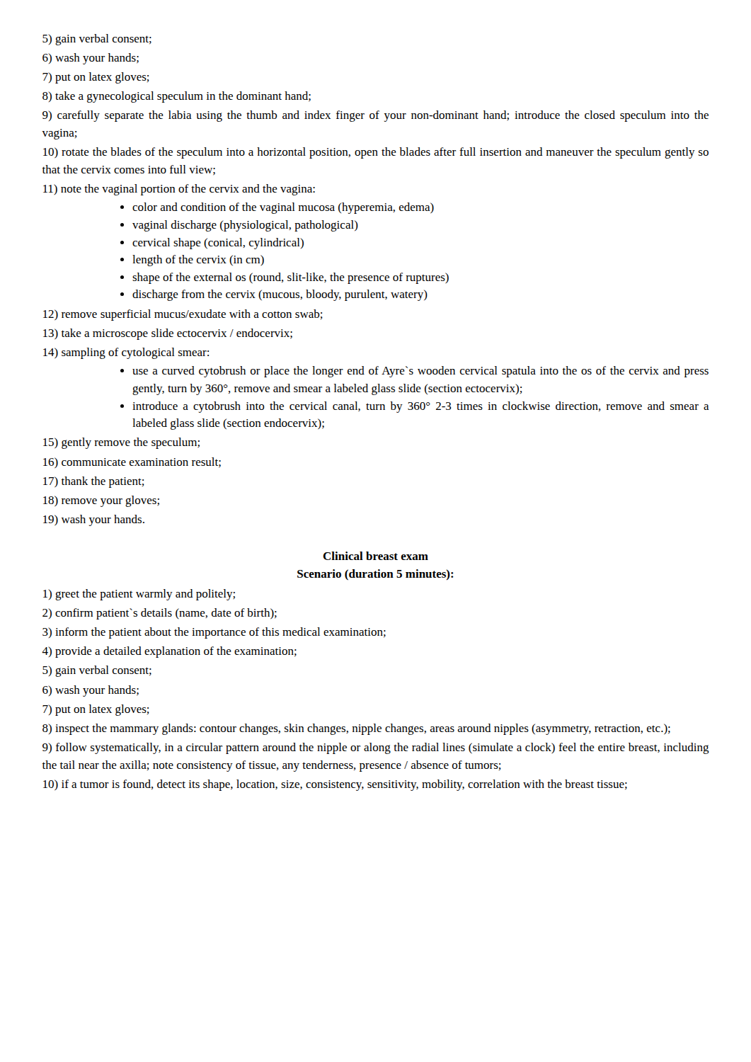5) gain verbal consent;
6) wash your hands;
7) put on latex gloves;
8) take a gynecological speculum in the dominant hand;
9) carefully separate the labia using the thumb and index finger of your non-dominant hand; introduce the closed speculum into the vagina;
10) rotate the blades of the speculum into a horizontal position, open the blades after full insertion and maneuver the speculum gently so that the cervix comes into full view;
11) note the vaginal portion of the cervix and the vagina:
color and condition of the vaginal mucosa (hyperemia, edema)
vaginal discharge (physiological, pathological)
cervical shape (conical, cylindrical)
length of the cervix (in cm)
shape of the external os (round, slit-like, the presence of ruptures)
discharge from the cervix (mucous, bloody, purulent, watery)
12) remove superficial mucus/exudate with a cotton swab;
13) take a microscope slide ectocervix / endocervix;
14) sampling of cytological smear:
use a curved cytobrush or place the longer end of Ayre`s wooden cervical spatula into the os of the cervix and press gently, turn by 360°, remove and smear a labeled glass slide (section ectocervix);
introduce a cytobrush into the cervical canal, turn by 360° 2-3 times in clockwise direction, remove and smear a labeled glass slide (section endocervix);
15) gently remove the speculum;
16) communicate examination result;
17) thank the patient;
18) remove your gloves;
19) wash your hands.
Clinical breast exam
Scenario (duration 5 minutes):
1) greet the patient warmly and politely;
2) confirm patient`s details (name, date of birth);
3) inform the patient about the importance of this medical examination;
4) provide a detailed explanation of the examination;
5) gain verbal consent;
6) wash your hands;
7) put on latex gloves;
8) inspect the mammary glands: contour changes, skin changes, nipple changes, areas around nipples (asymmetry, retraction, etc.);
9) follow systematically, in a circular pattern around the nipple or along the radial lines (simulate a clock) feel the entire breast, including the tail near the axilla; note consistency of tissue, any tenderness, presence / absence of tumors;
10) if a tumor is found, detect its shape, location, size, consistency, sensitivity, mobility, correlation with the breast tissue;